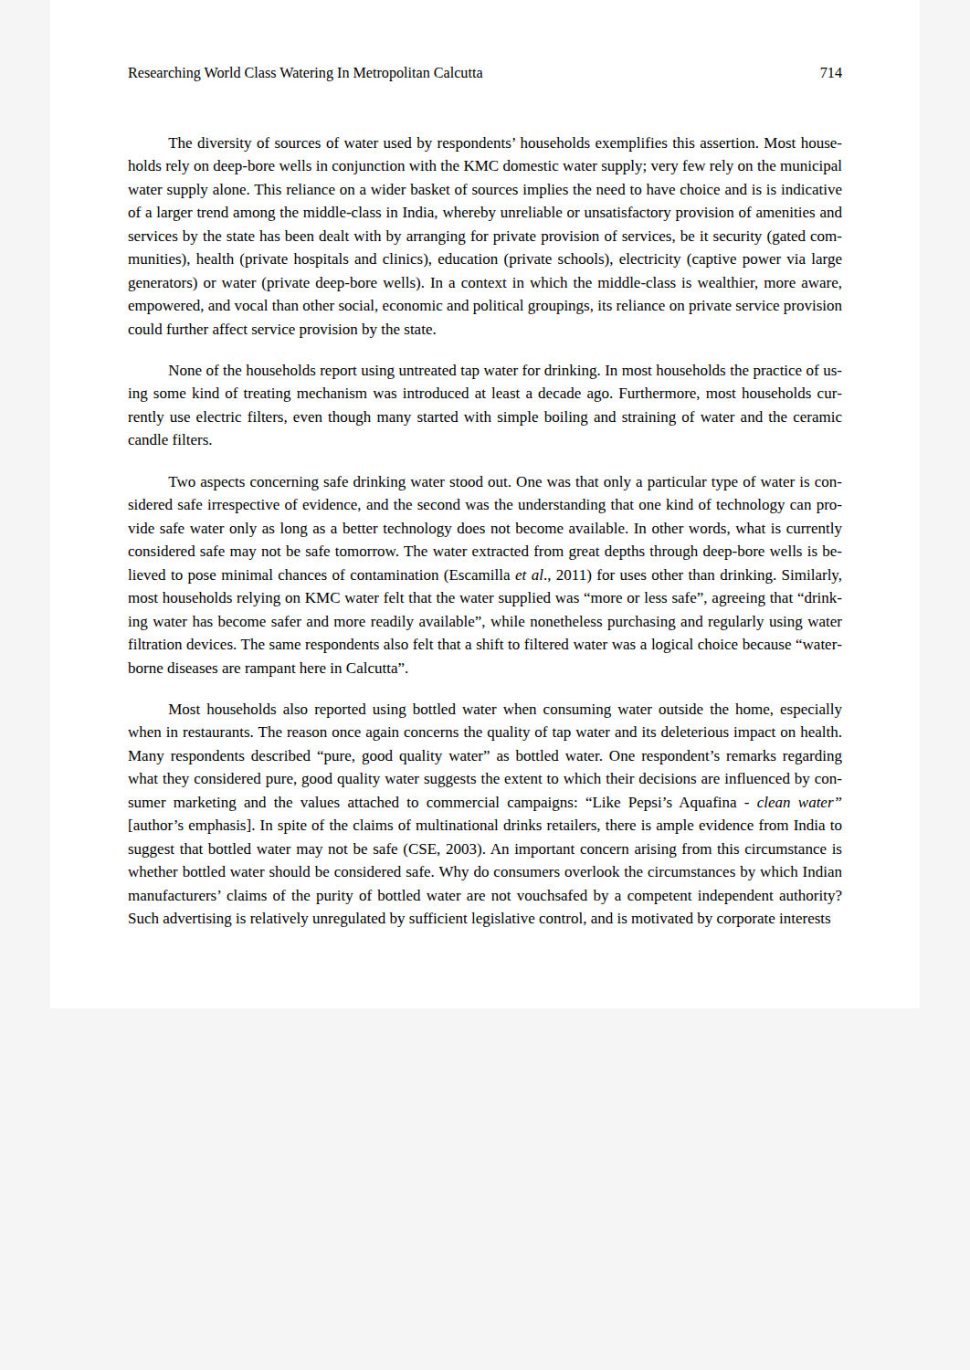Researching World Class Watering In Metropolitan Calcutta 714
The diversity of sources of water used by respondents’ households exemplifies this assertion. Most households rely on deep-bore wells in conjunction with the KMC domestic water supply; very few rely on the municipal water supply alone. This reliance on a wider basket of sources implies the need to have choice and is is indicative of a larger trend among the middle-class in India, whereby unreliable or unsatisfactory provision of amenities and services by the state has been dealt with by arranging for private provision of services, be it security (gated communities), health (private hospitals and clinics), education (private schools), electricity (captive power via large generators) or water (private deep-bore wells). In a context in which the middle-class is wealthier, more aware, empowered, and vocal than other social, economic and political groupings, its reliance on private service provision could further affect service provision by the state.
None of the households report using untreated tap water for drinking. In most households the practice of using some kind of treating mechanism was introduced at least a decade ago. Furthermore, most households currently use electric filters, even though many started with simple boiling and straining of water and the ceramic candle filters.
Two aspects concerning safe drinking water stood out. One was that only a particular type of water is considered safe irrespective of evidence, and the second was the understanding that one kind of technology can provide safe water only as long as a better technology does not become available. In other words, what is currently considered safe may not be safe tomorrow. The water extracted from great depths through deep-bore wells is believed to pose minimal chances of contamination (Escamilla et al., 2011) for uses other than drinking. Similarly, most households relying on KMC water felt that the water supplied was “more or less safe”, agreeing that “drinking water has become safer and more readily available”, while nonetheless purchasing and regularly using water filtration devices. The same respondents also felt that a shift to filtered water was a logical choice because “waterborne diseases are rampant here in Calcutta”.
Most households also reported using bottled water when consuming water outside the home, especially when in restaurants. The reason once again concerns the quality of tap water and its deleterious impact on health. Many respondents described “pure, good quality water” as bottled water. One respondent’s remarks regarding what they considered pure, good quality water suggests the extent to which their decisions are influenced by consumer marketing and the values attached to commercial campaigns: “Like Pepsi’s Aquafina - clean water” [author’s emphasis]. In spite of the claims of multinational drinks retailers, there is ample evidence from India to suggest that bottled water may not be safe (CSE, 2003). An important concern arising from this circumstance is whether bottled water should be considered safe. Why do consumers overlook the circumstances by which Indian manufacturers’ claims of the purity of bottled water are not vouchsafed by a competent independent authority? Such advertising is relatively unregulated by sufficient legislative control, and is motivated by corporate interests